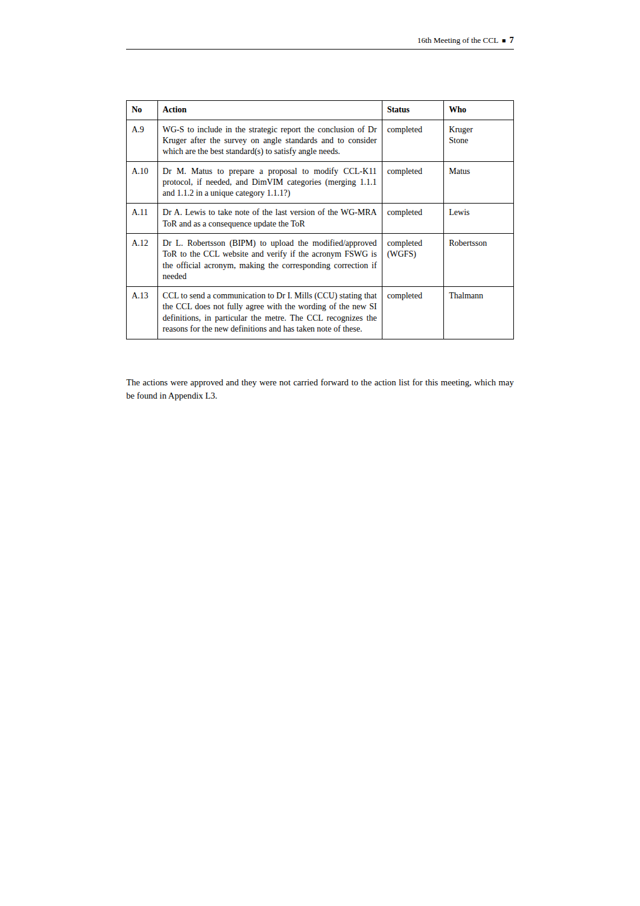16th Meeting of the CCL ■ 7
| No | Action | Status | Who |
| --- | --- | --- | --- |
| A.9 | WG-S to include in the strategic report the conclusion of Dr Kruger after the survey on angle standards and to consider which are the best standard(s) to satisfy angle needs. | completed | Kruger Stone |
| A.10 | Dr M. Matus to prepare a proposal to modify CCL-K11 protocol, if needed, and DimVIM categories (merging 1.1.1 and 1.1.2 in a unique category 1.1.1?) | completed | Matus |
| A.11 | Dr A. Lewis to take note of the last version of the WG-MRA ToR and as a consequence update the ToR | completed | Lewis |
| A.12 | Dr L. Robertsson (BIPM) to upload the modified/approved ToR to the CCL website and verify if the acronym FSWG is the official acronym, making the corresponding correction if needed | completed (WGFS) | Robertsson |
| A.13 | CCL to send a communication to Dr I. Mills (CCU) stating that the CCL does not fully agree with the wording of the new SI definitions, in particular the metre. The CCL recognizes the reasons for the new definitions and has taken note of these. | completed | Thalmann |
The actions were approved and they were not carried forward to the action list for this meeting, which may be found in Appendix L3.